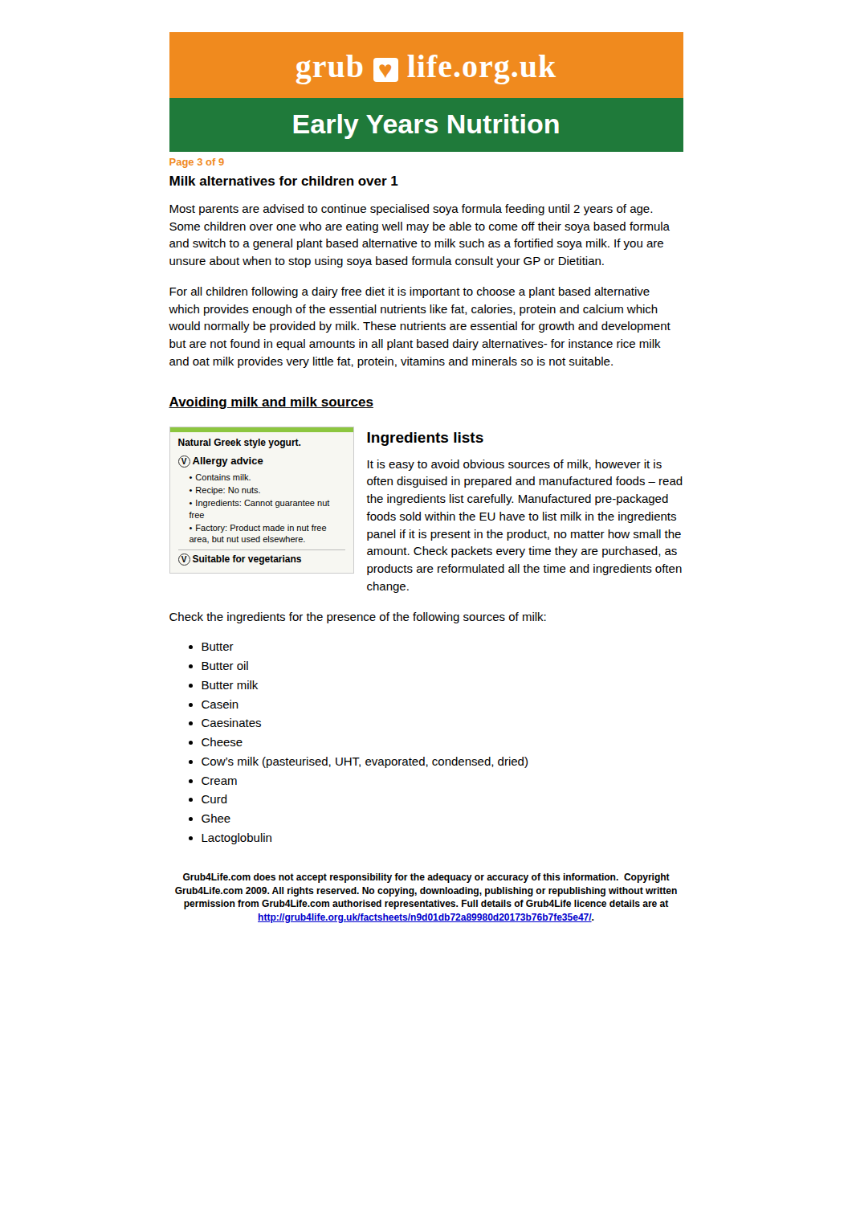grub ♥ life.org.uk
Early Years Nutrition
Page 3 of 9
Milk alternatives for children over 1
Most parents are advised to continue specialised soya formula feeding until 2 years of age. Some children over one who are eating well may be able to come off their soya based formula and switch to a general plant based alternative to milk such as a fortified soya milk. If you are unsure about when to stop using soya based formula consult your GP or Dietitian.
For all children following a dairy free diet it is important to choose a plant based alternative which provides enough of the essential nutrients like fat, calories, protein and calcium which would normally be provided by milk. These nutrients are essential for growth and development but are not found in equal amounts in all plant based dairy alternatives- for instance rice milk and oat milk provides very little fat, protein, vitamins and minerals so is not suitable.
Avoiding milk and milk sources
Natural Greek style yogurt.
VAllergy advice
Contains milk.
Recipe: No nuts.
Ingredients: Cannot guarantee nut free
Factory: Product made in nut free area, but nut used elsewhere.
VSuitable for vegetarians
Ingredients lists
It is easy to avoid obvious sources of milk, however it is often disguised in prepared and manufactured foods – read the ingredients list carefully. Manufactured pre-packaged foods sold within the EU have to list milk in the ingredients panel if it is present in the product, no matter how small the amount. Check packets every time they are purchased, as products are reformulated all the time and ingredients often change.
Check the ingredients for the presence of the following sources of milk:
Butter
Butter oil
Butter milk
Casein
Caesinates
Cheese
Cow’s milk (pasteurised, UHT, evaporated, condensed, dried)
Cream
Curd
Ghee
Lactoglobulin
Grub4Life.com does not accept responsibility for the adequacy or accuracy of this information. Copyright Grub4Life.com 2009. All rights reserved. No copying, downloading, publishing or republishing without written permission from Grub4Life.com authorised representatives. Full details of Grub4Life licence details are at
http://grub4life.org.uk/factsheets/n9d01db72a89980d20173b76b7fe35e47/.